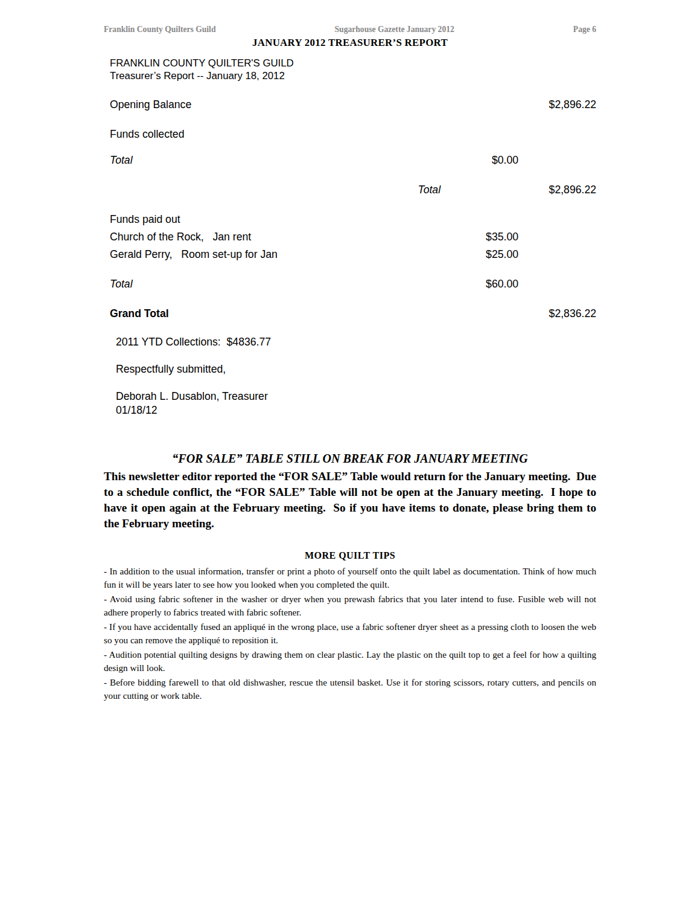Franklin County Quilters Guild Sugarhouse Gazette January 2012 Page 6
JANUARY 2012 TREASURER’S REPORT
FRANKLIN COUNTY QUILTER'S GUILD
Treasurer’s Report -- January 18, 2012
| Opening Balance | | | $2,896.22 |
| Funds collected | | | |
| Total | | $0.00 | |
| | Total | | $2,896.22 |
| Funds paid out | | | |
| Church of the Rock, Jan rent | | $35.00 | |
| Gerald Perry, Room set-up for Jan | | $25.00 | |
| Total | | $60.00 | |
| Grand Total | | | $2,836.22 |
2011 YTD Collections: $4836.77
Respectfully submitted,
Deborah L. Dusablon, Treasurer
01/18/12
“FOR SALE” TABLE STILL ON BREAK FOR JANUARY MEETING
This newsletter editor reported the “FOR SALE” Table would return for the January meeting. Due to a schedule conflict, the “FOR SALE” Table will not be open at the January meeting. I hope to have it open again at the February meeting. So if you have items to donate, please bring them to the February meeting.
MORE QUILT TIPS
- In addition to the usual information, transfer or print a photo of yourself onto the quilt label as documentation. Think of how much fun it will be years later to see how you looked when you completed the quilt.
- Avoid using fabric softener in the washer or dryer when you prewash fabrics that you later intend to fuse. Fusible web will not adhere properly to fabrics treated with fabric softener.
- If you have accidentally fused an appliqué in the wrong place, use a fabric softener dryer sheet as a pressing cloth to loosen the web so you can remove the appliqué to reposition it.
- Audition potential quilting designs by drawing them on clear plastic. Lay the plastic on the quilt top to get a feel for how a quilting design will look.
- Before bidding farewell to that old dishwasher, rescue the utensil basket. Use it for storing scissors, rotary cutters, and pencils on your cutting or work table.